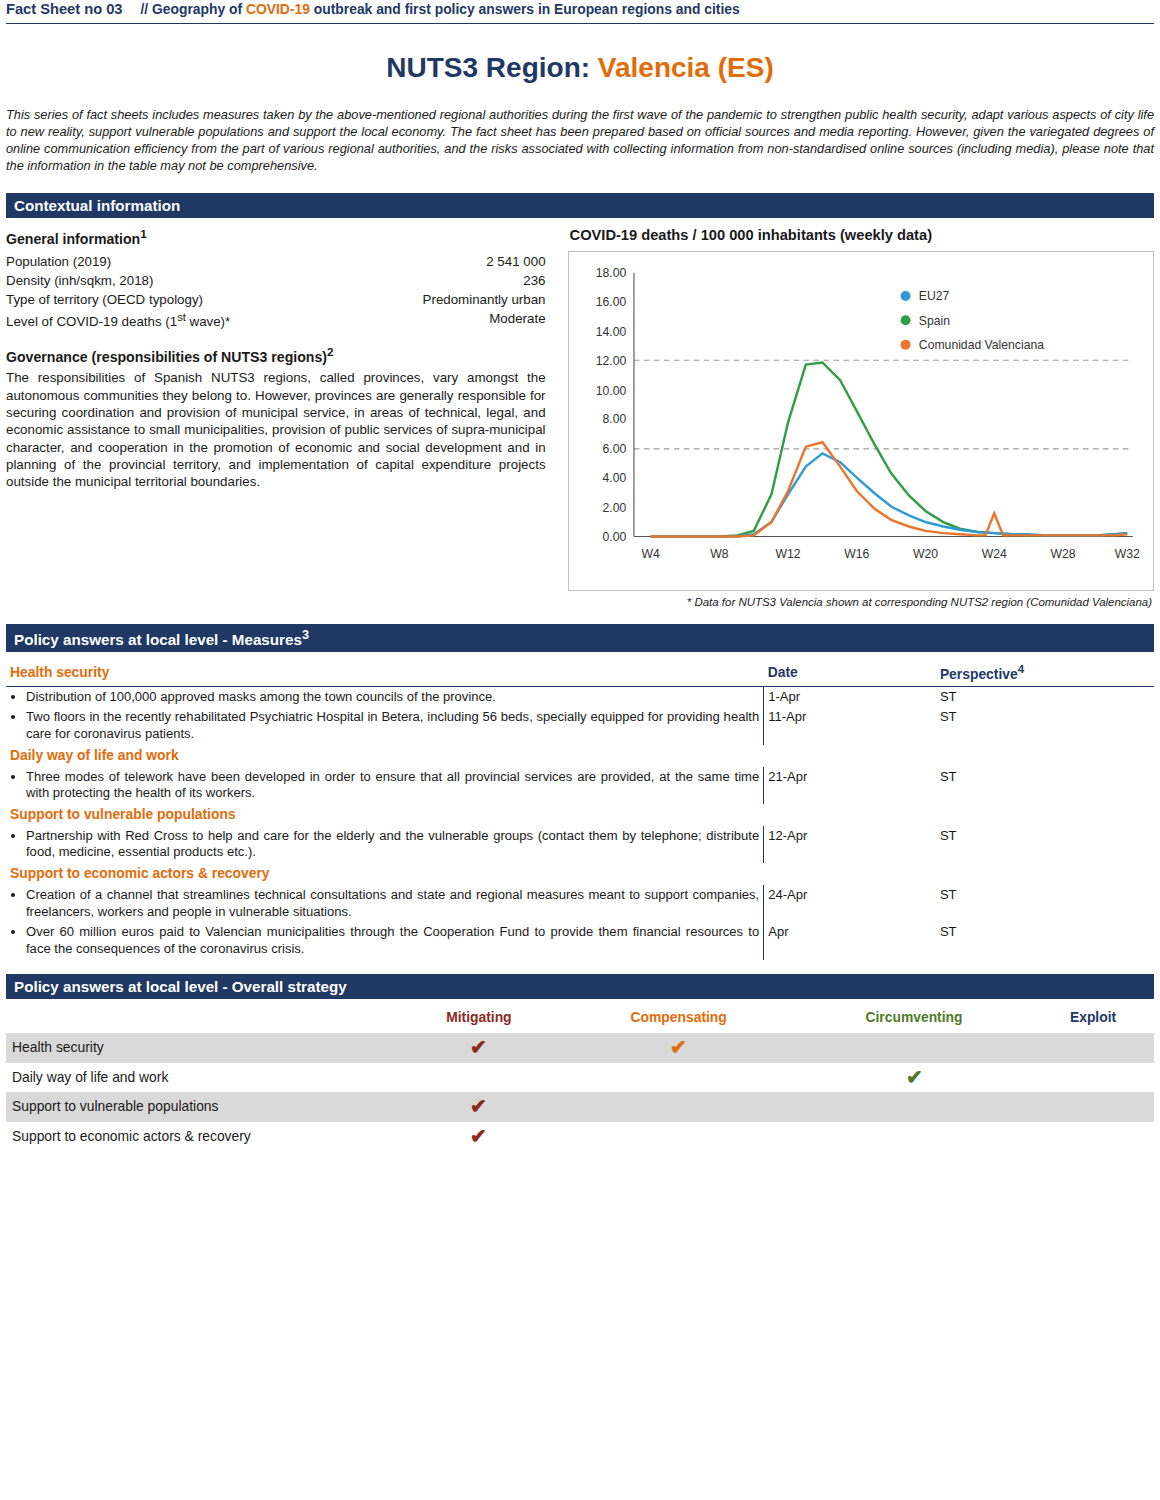Fact Sheet no 03
// Geography of COVID-19 outbreak and first policy answers in European regions and cities
NUTS3 Region: Valencia (ES)
This series of fact sheets includes measures taken by the above-mentioned regional authorities during the first wave of the pandemic to strengthen public health security, adapt various aspects of city life to new reality, support vulnerable populations and support the local economy. The fact sheet has been prepared based on official sources and media reporting. However, given the variegated degrees of online communication efficiency from the part of various regional authorities, and the risks associated with collecting information from non-standardised online sources (including media), please note that the information in the table may not be comprehensive.
Contextual information
General information1
| Population (2019) | 2 541 000 |
| Density (inh/sqkm, 2018) | 236 |
| Type of territory (OECD typology) | Predominantly urban |
| Level of COVID-19 deaths (1 st wave)* | Moderate |
Governance (responsibilities of NUTS3 regions)2
The responsibilities of Spanish NUTS3 regions, called provinces, vary amongst the autonomous communities they belong to. However, provinces are generally responsible for securing coordination and provision of municipal service, in areas of technical, legal, and economic assistance to small municipalities, provision of public services of supra-municipal character, and cooperation in the promotion of economic and social development and in planning of the provincial territory, and implementation of capital expenditure projects outside the municipal territorial boundaries.
COVID-19 deaths / 100 000 inhabitants (weekly data)
18.00 16.00 14.00 12.00 10.00 8.00 6.00 4.00 2.00 0.00 W4 W8 W12 W16 W20 W24 W28 W32 EU27 Spain Comunidad Valenciana
* Data for NUTS3 Valencia shown at corresponding NUTS2 region (Comunidad Valenciana)
Policy answers at local level - Measures3
| Health security | Date | Perspective 4 |
| --- | --- | --- |
| Distribution of 100,000 approved masks among the town councils of the province. | 1-Apr | ST |
| Two floors in the recently rehabilitated Psychiatric Hospital in Betera, including 56 beds, specially equipped for providing health care for coronavirus patients. | 11-Apr | ST |
| Daily way of life and work |
| Three modes of telework have been developed in order to ensure that all provincial services are provided, at the same time with protecting the health of its workers. | 21-Apr | ST |
| Support to vulnerable populations |
| Partnership with Red Cross to help and care for the elderly and the vulnerable groups (contact them by telephone; distribute food, medicine, essential products etc.). | 12-Apr | ST |
| Support to economic actors & recovery |
| Creation of a channel that streamlines technical consultations and state and regional measures meant to support companies, freelancers, workers and people in vulnerable situations. | 24-Apr | ST |
| Over 60 million euros paid to Valencian municipalities through the Cooperation Fund to provide them financial resources to face the consequences of the coronavirus crisis. | Apr | ST |
Policy answers at local level - Overall strategy
| | Mitigating | Compensating | Circumventing | Exploit |
| --- | --- | --- | --- | --- |
| Health security | ✔ | ✔ | | |
| Daily way of life and work | | | ✔ | |
| Support to vulnerable populations | ✔ | | | |
| Support to economic actors & recovery | ✔ | | | |